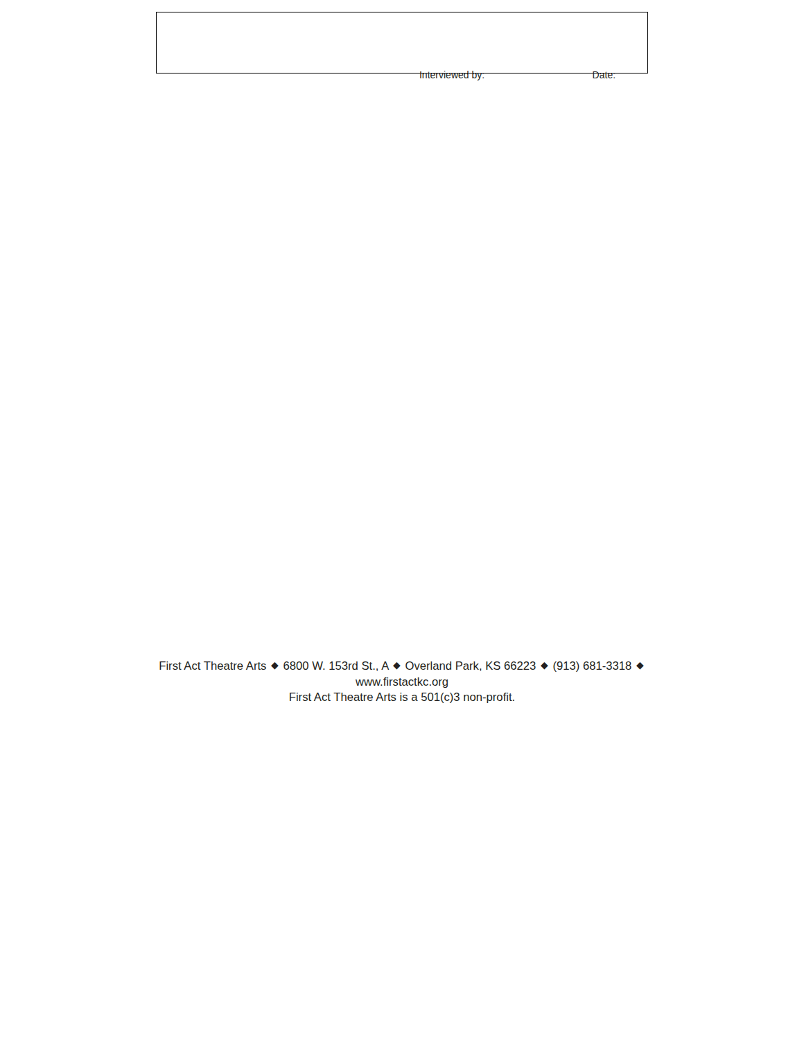Interviewed by: Date:
First Act Theatre Arts ◆ 6800 W. 153rd St., A ◆ Overland Park, KS 66223 ◆ (913) 681-3318 ◆ www.firstactkc.org First Act Theatre Arts is a 501(c)3 non-profit.